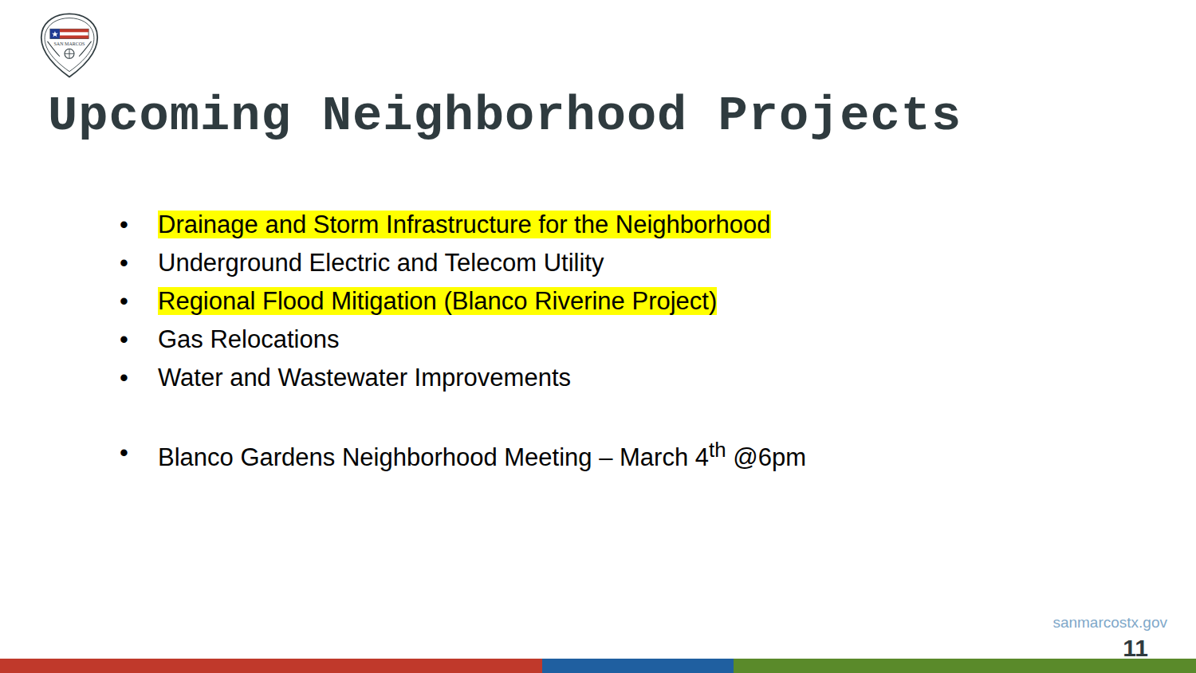SAN MARCOS
Upcoming Neighborhood Projects
Drainage and Storm Infrastructure for the Neighborhood
Underground Electric and Telecom Utility
Regional Flood Mitigation (Blanco Riverine Project)
Gas Relocations
Water and Wastewater Improvements
Blanco Gardens Neighborhood Meeting – March 4th @6pm
sanmarcostx.gov
11